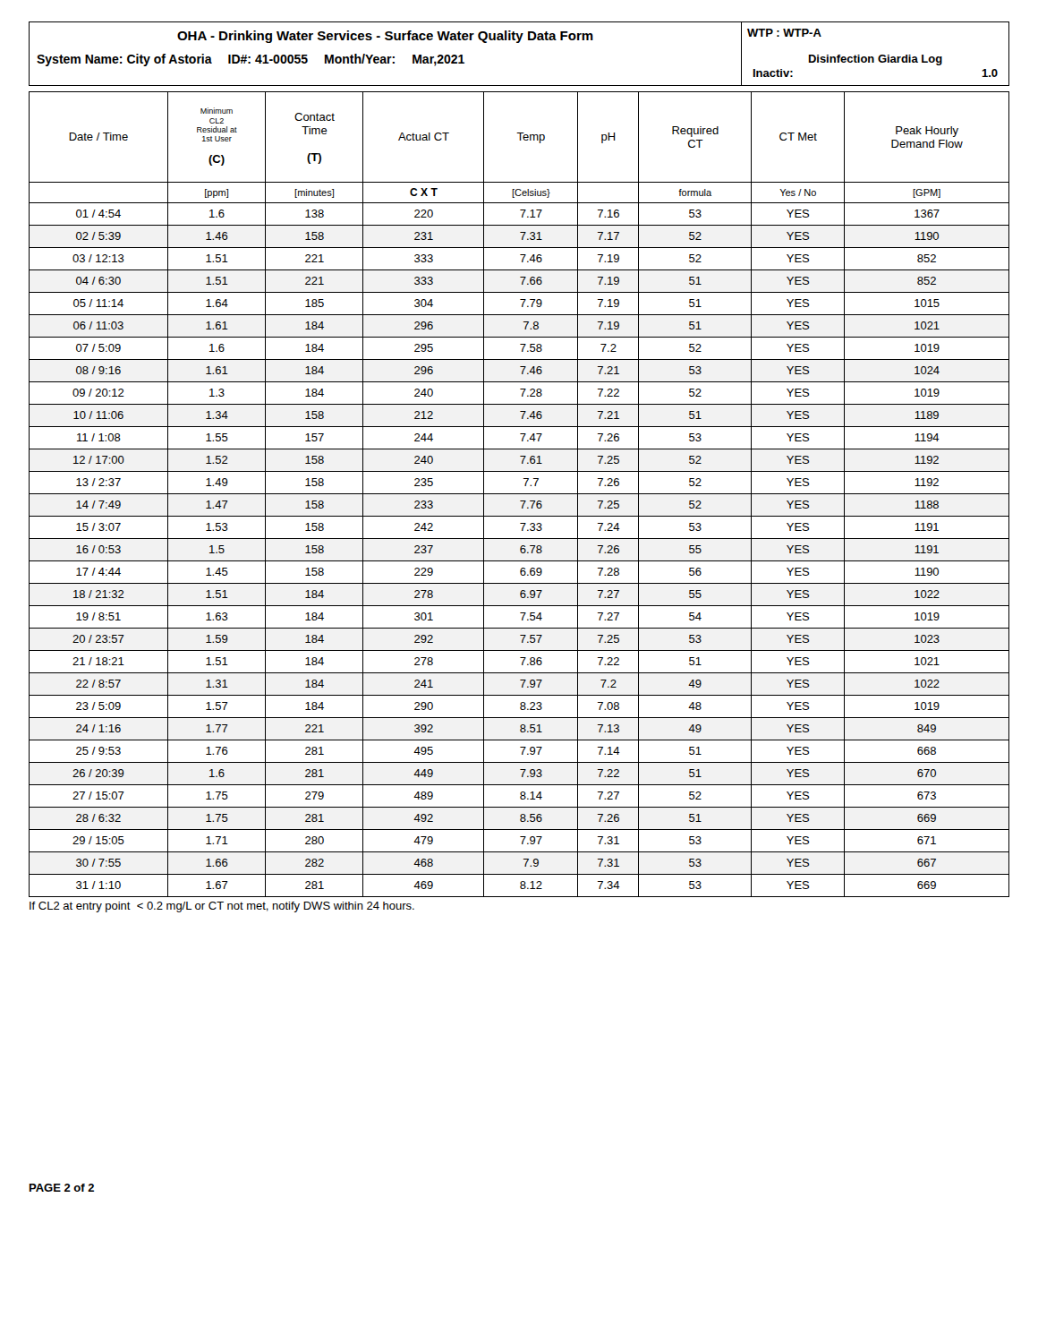OHA - Drinking Water Services - Surface Water Quality Data Form
System Name: City of Astoria ID#: 41-00055 Month/Year: Mar,2021
WTP : WTP-A
Disinfection Giardia Log
Inactiv: 1.0
| Date / Time | Minimum CL2 Residual at 1st User (C) | Contact Time (T) | Actual CT | Temp | pH | Required CT | CT Met | Peak Hourly Demand Flow |
| --- | --- | --- | --- | --- | --- | --- | --- | --- |
| | [ppm] | [minutes] | C X T | [Celsius} | | formula | Yes / No | [GPM] |
| 01 / 4:54 | 1.6 | 138 | 220 | 7.17 | 7.16 | 53 | YES | 1367 |
| 02 / 5:39 | 1.46 | 158 | 231 | 7.31 | 7.17 | 52 | YES | 1190 |
| 03 / 12:13 | 1.51 | 221 | 333 | 7.46 | 7.19 | 52 | YES | 852 |
| 04 / 6:30 | 1.51 | 221 | 333 | 7.66 | 7.19 | 51 | YES | 852 |
| 05 / 11:14 | 1.64 | 185 | 304 | 7.79 | 7.19 | 51 | YES | 1015 |
| 06 / 11:03 | 1.61 | 184 | 296 | 7.8 | 7.19 | 51 | YES | 1021 |
| 07 / 5:09 | 1.6 | 184 | 295 | 7.58 | 7.2 | 52 | YES | 1019 |
| 08 / 9:16 | 1.61 | 184 | 296 | 7.46 | 7.21 | 53 | YES | 1024 |
| 09 / 20:12 | 1.3 | 184 | 240 | 7.28 | 7.22 | 52 | YES | 1019 |
| 10 / 11:06 | 1.34 | 158 | 212 | 7.46 | 7.21 | 51 | YES | 1189 |
| 11 / 1:08 | 1.55 | 157 | 244 | 7.47 | 7.26 | 53 | YES | 1194 |
| 12 / 17:00 | 1.52 | 158 | 240 | 7.61 | 7.25 | 52 | YES | 1192 |
| 13 / 2:37 | 1.49 | 158 | 235 | 7.7 | 7.26 | 52 | YES | 1192 |
| 14 / 7:49 | 1.47 | 158 | 233 | 7.76 | 7.25 | 52 | YES | 1188 |
| 15 / 3:07 | 1.53 | 158 | 242 | 7.33 | 7.24 | 53 | YES | 1191 |
| 16 / 0:53 | 1.5 | 158 | 237 | 6.78 | 7.26 | 55 | YES | 1191 |
| 17 / 4:44 | 1.45 | 158 | 229 | 6.69 | 7.28 | 56 | YES | 1190 |
| 18 / 21:32 | 1.51 | 184 | 278 | 6.97 | 7.27 | 55 | YES | 1022 |
| 19 / 8:51 | 1.63 | 184 | 301 | 7.54 | 7.27 | 54 | YES | 1019 |
| 20 / 23:57 | 1.59 | 184 | 292 | 7.57 | 7.25 | 53 | YES | 1023 |
| 21 / 18:21 | 1.51 | 184 | 278 | 7.86 | 7.22 | 51 | YES | 1021 |
| 22 / 8:57 | 1.31 | 184 | 241 | 7.97 | 7.2 | 49 | YES | 1022 |
| 23 / 5:09 | 1.57 | 184 | 290 | 8.23 | 7.08 | 48 | YES | 1019 |
| 24 / 1:16 | 1.77 | 221 | 392 | 8.51 | 7.13 | 49 | YES | 849 |
| 25 / 9:53 | 1.76 | 281 | 495 | 7.97 | 7.14 | 51 | YES | 668 |
| 26 / 20:39 | 1.6 | 281 | 449 | 7.93 | 7.22 | 51 | YES | 670 |
| 27 / 15:07 | 1.75 | 279 | 489 | 8.14 | 7.27 | 52 | YES | 673 |
| 28 / 6:32 | 1.75 | 281 | 492 | 8.56 | 7.26 | 51 | YES | 669 |
| 29 / 15:05 | 1.71 | 280 | 479 | 7.97 | 7.31 | 53 | YES | 671 |
| 30 / 7:55 | 1.66 | 282 | 468 | 7.9 | 7.31 | 53 | YES | 667 |
| 31 / 1:10 | 1.67 | 281 | 469 | 8.12 | 7.34 | 53 | YES | 669 |
If CL2 at entry point < 0.2 mg/L or CT not met, notify DWS within 24 hours.
PAGE 2 of 2